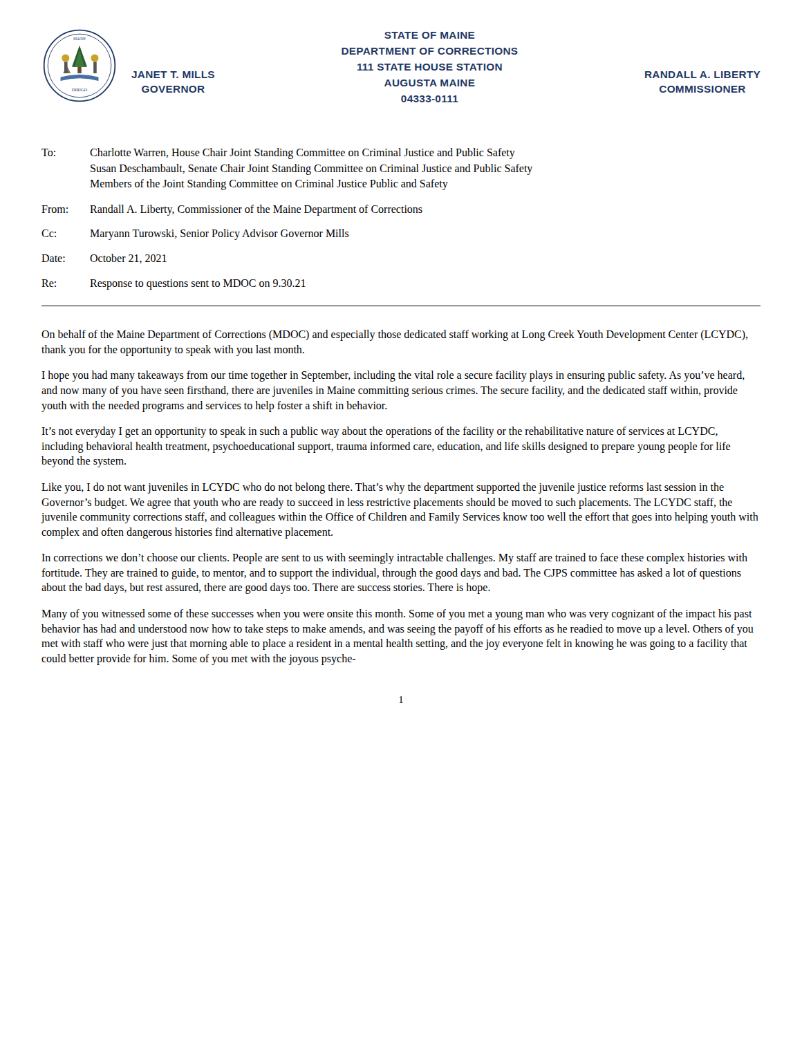DIRIGO MAINE
JANET T. MILLS
GOVERNOR
STATE OF MAINE
DEPARTMENT OF CORRECTIONS
111 STATE HOUSE STATION
AUGUSTA MAINE
04333-0111
RANDALL A. LIBERTY
COMMISSIONER
To:
Charlotte Warren, House Chair Joint Standing Committee on Criminal Justice and Public Safety
Susan Deschambault, Senate Chair Joint Standing Committee on Criminal Justice and Public Safety
Members of the Joint Standing Committee on Criminal Justice Public and Safety
From:
Randall A. Liberty, Commissioner of the Maine Department of Corrections
Cc:
Maryann Turowski, Senior Policy Advisor Governor Mills
Date:
October 21, 2021
Re:
Response to questions sent to MDOC on 9.30.21
On behalf of the Maine Department of Corrections (MDOC) and especially those dedicated staff working at Long Creek Youth Development Center (LCYDC), thank you for the opportunity to speak with you last month.
I hope you had many takeaways from our time together in September, including the vital role a secure facility plays in ensuring public safety. As you’ve heard, and now many of you have seen firsthand, there are juveniles in Maine committing serious crimes. The secure facility, and the dedicated staff within, provide youth with the needed programs and services to help foster a shift in behavior.
It’s not everyday I get an opportunity to speak in such a public way about the operations of the facility or the rehabilitative nature of services at LCYDC, including behavioral health treatment, psychoeducational support, trauma informed care, education, and life skills designed to prepare young people for life beyond the system.
Like you, I do not want juveniles in LCYDC who do not belong there. That’s why the department supported the juvenile justice reforms last session in the Governor’s budget. We agree that youth who are ready to succeed in less restrictive placements should be moved to such placements. The LCYDC staff, the juvenile community corrections staff, and colleagues within the Office of Children and Family Services know too well the effort that goes into helping youth with complex and often dangerous histories find alternative placement.
In corrections we don’t choose our clients. People are sent to us with seemingly intractable challenges. My staff are trained to face these complex histories with fortitude. They are trained to guide, to mentor, and to support the individual, through the good days and bad. The CJPS committee has asked a lot of questions about the bad days, but rest assured, there are good days too. There are success stories. There is hope.
Many of you witnessed some of these successes when you were onsite this month. Some of you met a young man who was very cognizant of the impact his past behavior has had and understood now how to take steps to make amends, and was seeing the payoff of his efforts as he readied to move up a level. Others of you met with staff who were just that morning able to place a resident in a mental health setting, and the joy everyone felt in knowing he was going to a facility that could better provide for him. Some of you met with the joyous psyche-
1